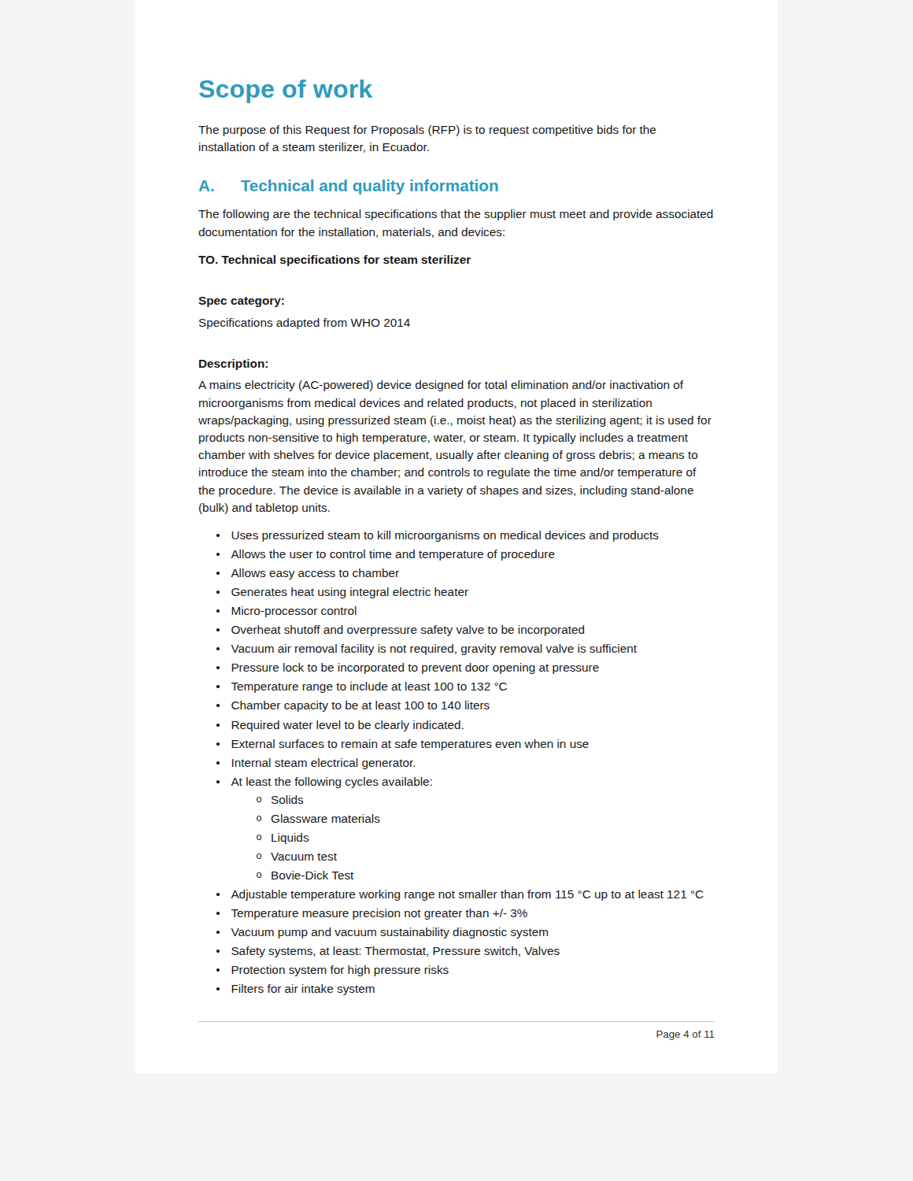Scope of work
The purpose of this Request for Proposals (RFP) is to request competitive bids for the installation of a steam sterilizer, in Ecuador.
A. Technical and quality information
The following are the technical specifications that the supplier must meet and provide associated documentation for the installation, materials, and devices:
TO. Technical specifications for steam sterilizer
Spec category:
Specifications adapted from WHO 2014
Description:
A mains electricity (AC-powered) device designed for total elimination and/or inactivation of microorganisms from medical devices and related products, not placed in sterilization wraps/packaging, using pressurized steam (i.e., moist heat) as the sterilizing agent; it is used for products non-sensitive to high temperature, water, or steam. It typically includes a treatment chamber with shelves for device placement, usually after cleaning of gross debris; a means to introduce the steam into the chamber; and controls to regulate the time and/or temperature of the procedure. The device is available in a variety of shapes and sizes, including stand-alone (bulk) and tabletop units.
Uses pressurized steam to kill microorganisms on medical devices and products
Allows the user to control time and temperature of procedure
Allows easy access to chamber
Generates heat using integral electric heater
Micro-processor control
Overheat shutoff and overpressure safety valve to be incorporated
Vacuum air removal facility is not required, gravity removal valve is sufficient
Pressure lock to be incorporated to prevent door opening at pressure
Temperature range to include at least 100 to 132 °C
Chamber capacity to be at least 100 to 140 liters
Required water level to be clearly indicated.
External surfaces to remain at safe temperatures even when in use
Internal steam electrical generator.
At least the following cycles available:
Solids
Glassware materials
Liquids
Vacuum test
Bovie-Dick Test
Adjustable temperature working range not smaller than from 115 °C up to at least 121 °C
Temperature measure precision not greater than +/- 3%
Vacuum pump and vacuum sustainability diagnostic system
Safety systems, at least: Thermostat, Pressure switch, Valves
Protection system for high pressure risks
Filters for air intake system
Page 4 of 11